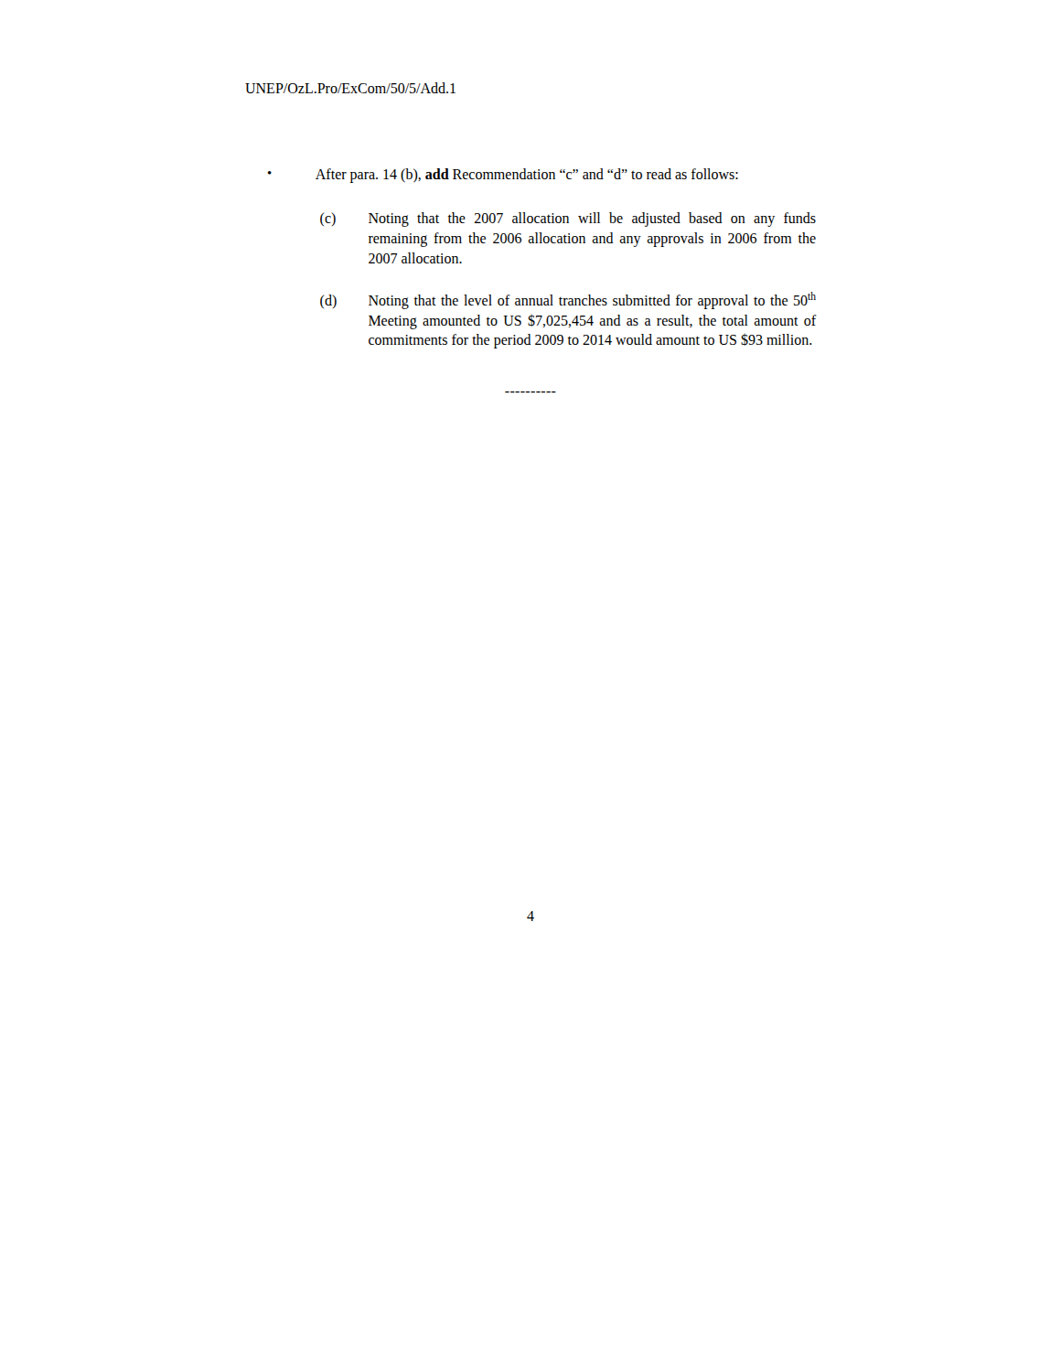UNEP/OzL.Pro/ExCom/50/5/Add.1
•
After para. 14 (b), add Recommendation “c” and “d” to read as follows:
(c)
Noting that the 2007 allocation will be adjusted based on any funds remaining from the 2006 allocation and any approvals in 2006 from the 2007 allocation.
(d)
Noting that the level of annual tranches submitted for approval to the 50th Meeting amounted to US $7,025,454 and as a result, the total amount of commitments for the period 2009 to 2014 would amount to US $93 million.
----------
4